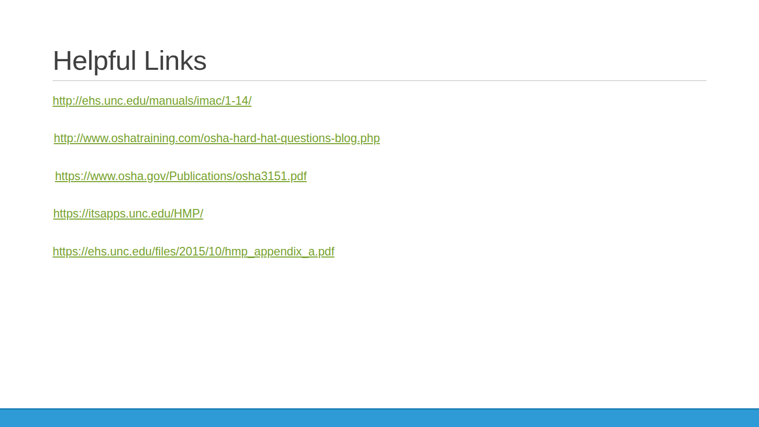Helpful Links
http://ehs.unc.edu/manuals/imac/1-14/
http://www.oshatraining.com/osha-hard-hat-questions-blog.php
https://www.osha.gov/Publications/osha3151.pdf
https://itsapps.unc.edu/HMP/
https://ehs.unc.edu/files/2015/10/hmp_appendix_a.pdf